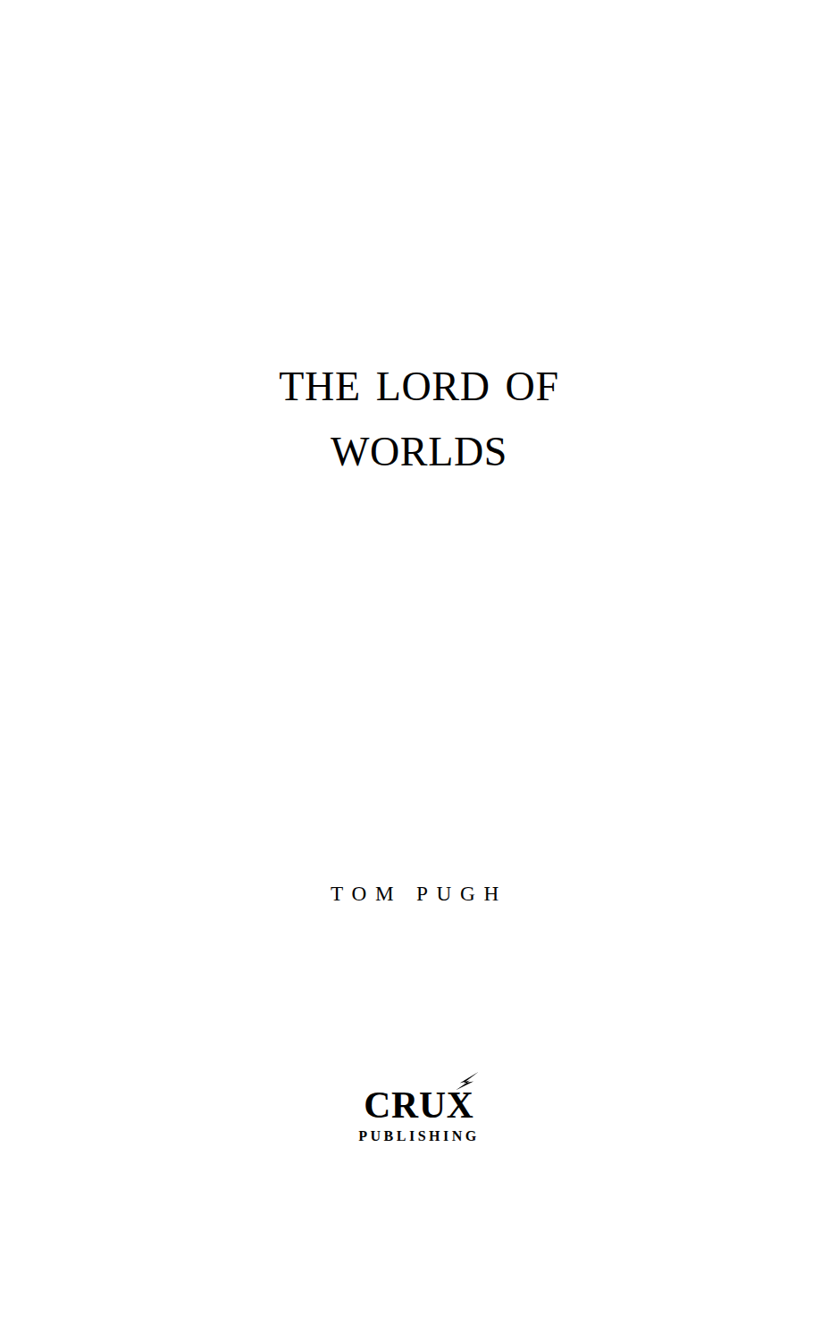The Lord of Worlds
Tom Pugh
CRUX
PUBLISHING